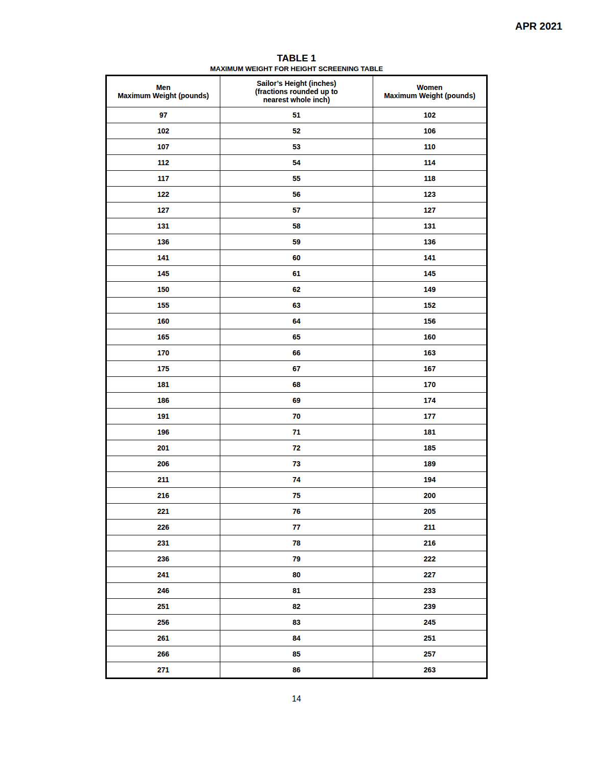APR 2021
TABLE 1
MAXIMUM WEIGHT FOR HEIGHT SCREENING TABLE
| Men Maximum Weight (pounds) | Sailor’s Height (inches) (fractions rounded up to nearest whole inch) | Women Maximum Weight (pounds) |
| --- | --- | --- |
| 97 | 51 | 102 |
| 102 | 52 | 106 |
| 107 | 53 | 110 |
| 112 | 54 | 114 |
| 117 | 55 | 118 |
| 122 | 56 | 123 |
| 127 | 57 | 127 |
| 131 | 58 | 131 |
| 136 | 59 | 136 |
| 141 | 60 | 141 |
| 145 | 61 | 145 |
| 150 | 62 | 149 |
| 155 | 63 | 152 |
| 160 | 64 | 156 |
| 165 | 65 | 160 |
| 170 | 66 | 163 |
| 175 | 67 | 167 |
| 181 | 68 | 170 |
| 186 | 69 | 174 |
| 191 | 70 | 177 |
| 196 | 71 | 181 |
| 201 | 72 | 185 |
| 206 | 73 | 189 |
| 211 | 74 | 194 |
| 216 | 75 | 200 |
| 221 | 76 | 205 |
| 226 | 77 | 211 |
| 231 | 78 | 216 |
| 236 | 79 | 222 |
| 241 | 80 | 227 |
| 246 | 81 | 233 |
| 251 | 82 | 239 |
| 256 | 83 | 245 |
| 261 | 84 | 251 |
| 266 | 85 | 257 |
| 271 | 86 | 263 |
14